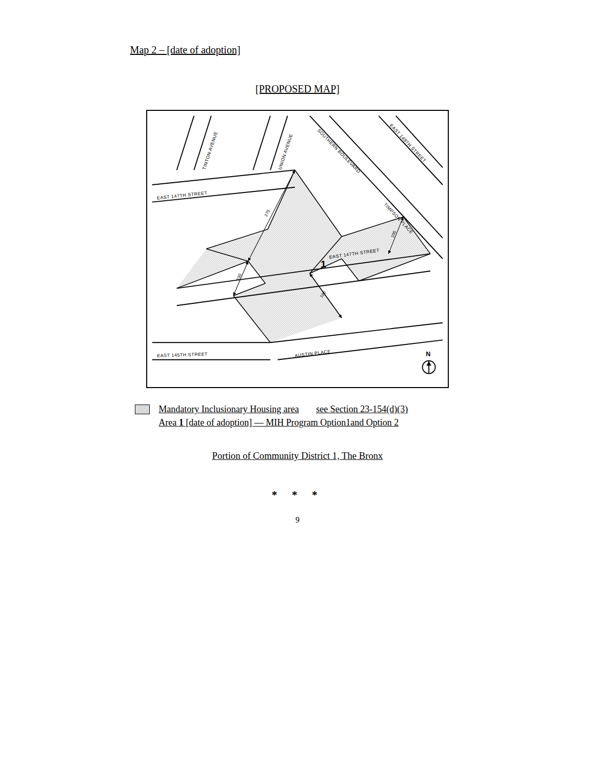Map 2 – [date of adoption]
[PROPOSED MAP]
275 100 100 100 1 TINTON AVENUE UNION AVENUE SOUTHERN BOULEVARD EAST 149TH STREET EAST 147TH STREET TIMPSON PLACE EAST 147TH STREET EAST 145TH STREET AUSTIN PLACE N
Mandatory Inclusionary Housing area see Section 23-154(d)(3)
Area 1 [date of adoption] — MIH Program Option1and Option 2
Portion of Community District 1, The Bronx
* * *
9